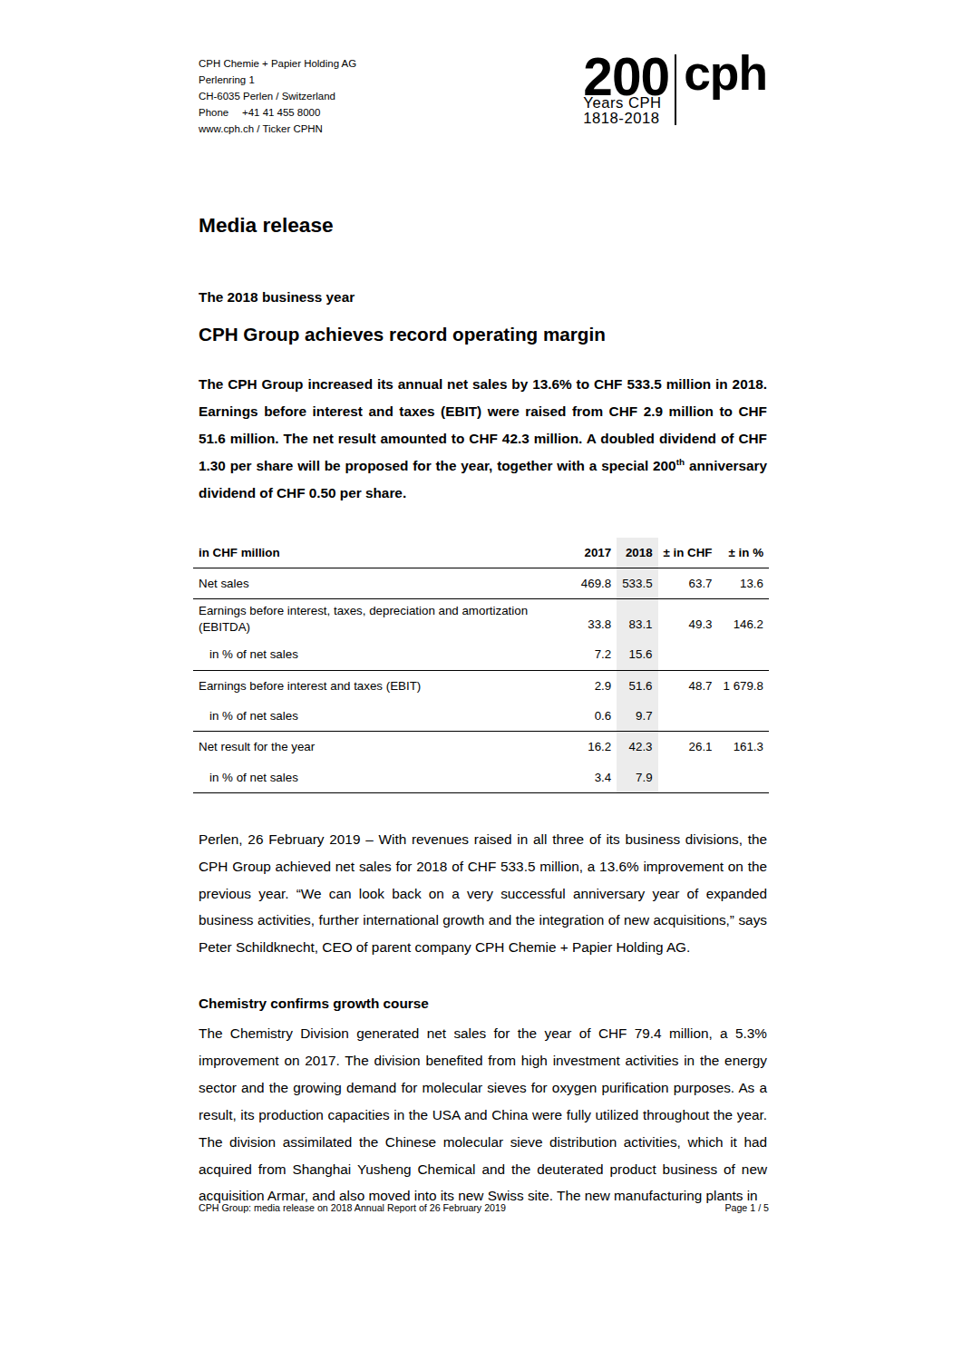CPH Chemie + Papier Holding AG
Perlenring 1
CH-6035 Perlen / Switzerland
Phone+41 41 455 8000
www.cph.ch / Ticker CPHN
200
Years CPH
1818-2018
cph
Media release
The 2018 business year
CPH Group achieves record operating margin
The CPH Group increased its annual net sales by 13.6% to CHF 533.5 million in 2018. Earnings before interest and taxes (EBIT) were raised from CHF 2.9 million to CHF 51.6 million. The net result amounted to CHF 42.3 million. A doubled dividend of CHF 1.30 per share will be proposed for the year, together with a special 200th anniversary dividend of CHF 0.50 per share.
| in CHF million | 2017 | 2018 | ± in CHF | ± in % |
| --- | --- | --- | --- | --- |
| Net sales | 469.8 | 533.5 | 63.7 | 13.6 |
| Earnings before interest, taxes, depreciation and amortization (EBITDA) | 33.8 | 83.1 | 49.3 | 146.2 |
| in % of net sales | 7.2 | 15.6 | | |
| Earnings before interest and taxes (EBIT) | 2.9 | 51.6 | 48.7 | 1 679.8 |
| in % of net sales | 0.6 | 9.7 | | |
| Net result for the year | 16.2 | 42.3 | 26.1 | 161.3 |
| in % of net sales | 3.4 | 7.9 | | |
Perlen, 26 February 2019 – With revenues raised in all three of its business divisions, the CPH Group achieved net sales for 2018 of CHF 533.5 million, a 13.6% improvement on the previous year. “We can look back on a very successful anniversary year of expanded business activities, further international growth and the integration of new acquisitions,” says Peter Schildknecht, CEO of parent company CPH Chemie + Papier Holding AG.
Chemistry confirms growth course
The Chemistry Division generated net sales for the year of CHF 79.4 million, a 5.3% improvement on 2017. The division benefited from high investment activities in the energy sector and the growing demand for molecular sieves for oxygen purification purposes. As a result, its production capacities in the USA and China were fully utilized throughout the year. The division assimilated the Chinese molecular sieve distribution activities, which it had acquired from Shanghai Yusheng Chemical and the deuterated product business of new acquisition Armar, and also moved into its new Swiss site. The new manufacturing plants in
CPH Group: media release on 2018 Annual Report of 26 February 2019 Page 1 / 5